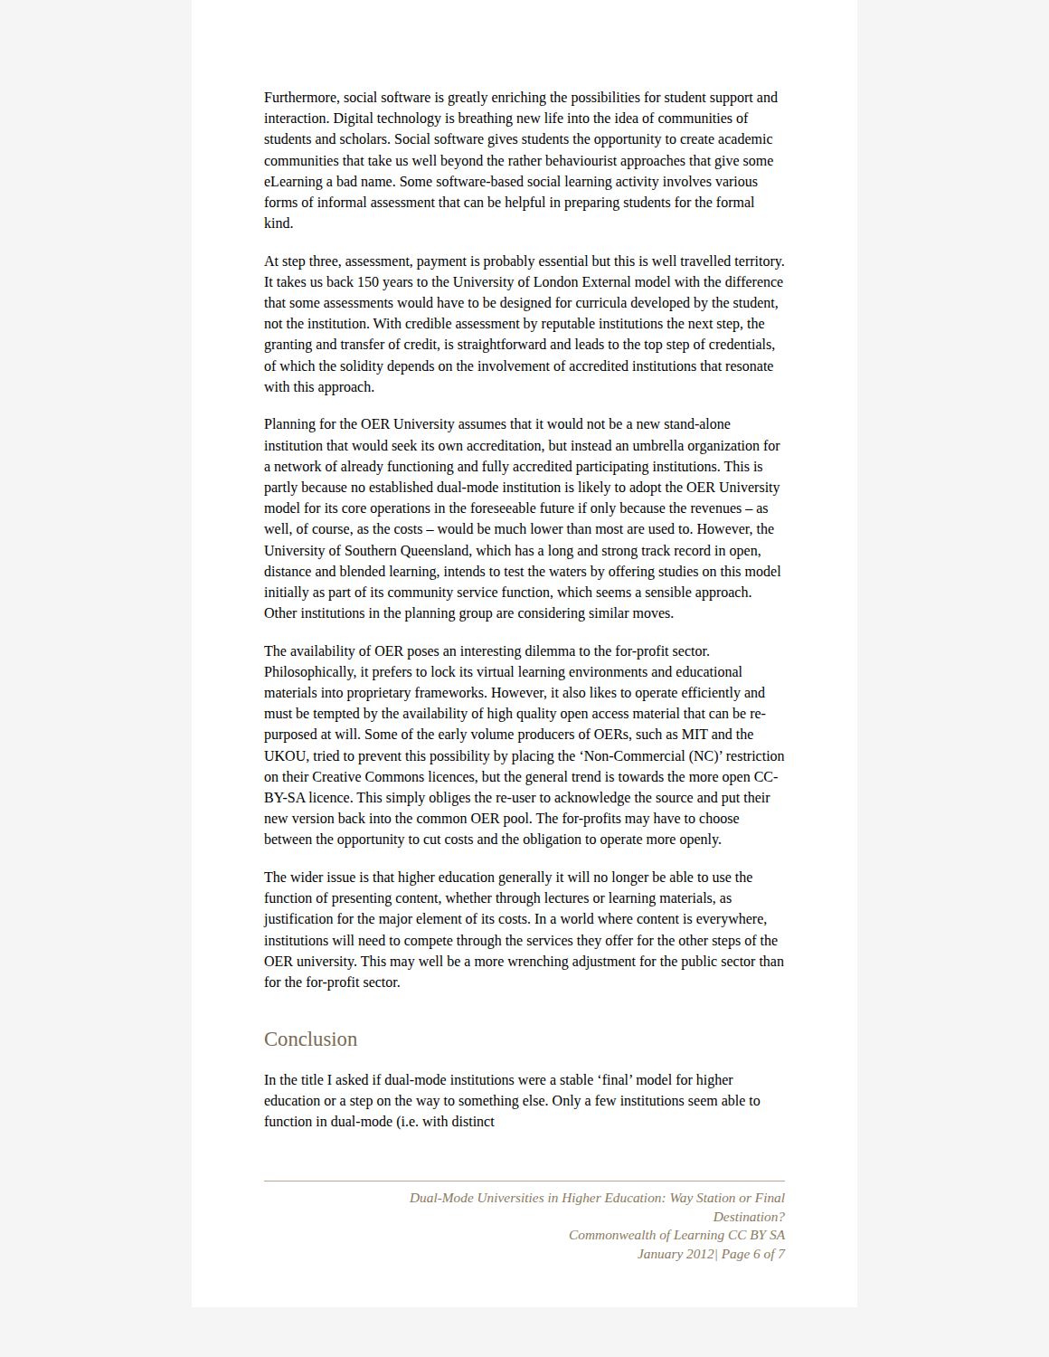Furthermore, social software is greatly enriching the possibilities for student support and interaction. Digital technology is breathing new life into the idea of communities of students and scholars. Social software gives students the opportunity to create academic communities that take us well beyond the rather behaviourist approaches that give some eLearning a bad name. Some software-based social learning activity involves various forms of informal assessment that can be helpful in preparing students for the formal kind.
At step three, assessment, payment is probably essential but this is well travelled territory. It takes us back 150 years to the University of London External model with the difference that some assessments would have to be designed for curricula developed by the student, not the institution. With credible assessment by reputable institutions the next step, the granting and transfer of credit, is straightforward and leads to the top step of credentials, of which the solidity depends on the involvement of accredited institutions that resonate with this approach.
Planning for the OER University assumes that it would not be a new stand-alone institution that would seek its own accreditation, but instead an umbrella organization for a network of already functioning and fully accredited participating institutions. This is partly because no established dual-mode institution is likely to adopt the OER University model for its core operations in the foreseeable future if only because the revenues – as well, of course, as the costs – would be much lower than most are used to. However, the University of Southern Queensland, which has a long and strong track record in open, distance and blended learning, intends to test the waters by offering studies on this model initially as part of its community service function, which seems a sensible approach. Other institutions in the planning group are considering similar moves.
The availability of OER poses an interesting dilemma to the for-profit sector. Philosophically, it prefers to lock its virtual learning environments and educational materials into proprietary frameworks. However, it also likes to operate efficiently and must be tempted by the availability of high quality open access material that can be re-purposed at will. Some of the early volume producers of OERs, such as MIT and the UKOU, tried to prevent this possibility by placing the ‘Non-Commercial (NC)’ restriction on their Creative Commons licences, but the general trend is towards the more open CC-BY-SA licence. This simply obliges the re-user to acknowledge the source and put their new version back into the common OER pool. The for-profits may have to choose between the opportunity to cut costs and the obligation to operate more openly.
The wider issue is that higher education generally it will no longer be able to use the function of presenting content, whether through lectures or learning materials, as justification for the major element of its costs. In a world where content is everywhere, institutions will need to compete through the services they offer for the other steps of the OER university. This may well be a more wrenching adjustment for the public sector than for the for-profit sector.
Conclusion
In the title I asked if dual-mode institutions were a stable ‘final’ model for higher education or a step on the way to something else. Only a few institutions seem able to function in dual-mode (i.e. with distinct
Dual-Mode Universities in Higher Education: Way Station or Final
Destination?
Commonwealth of Learning CC BY SA
January 2012| Page 6 of 7